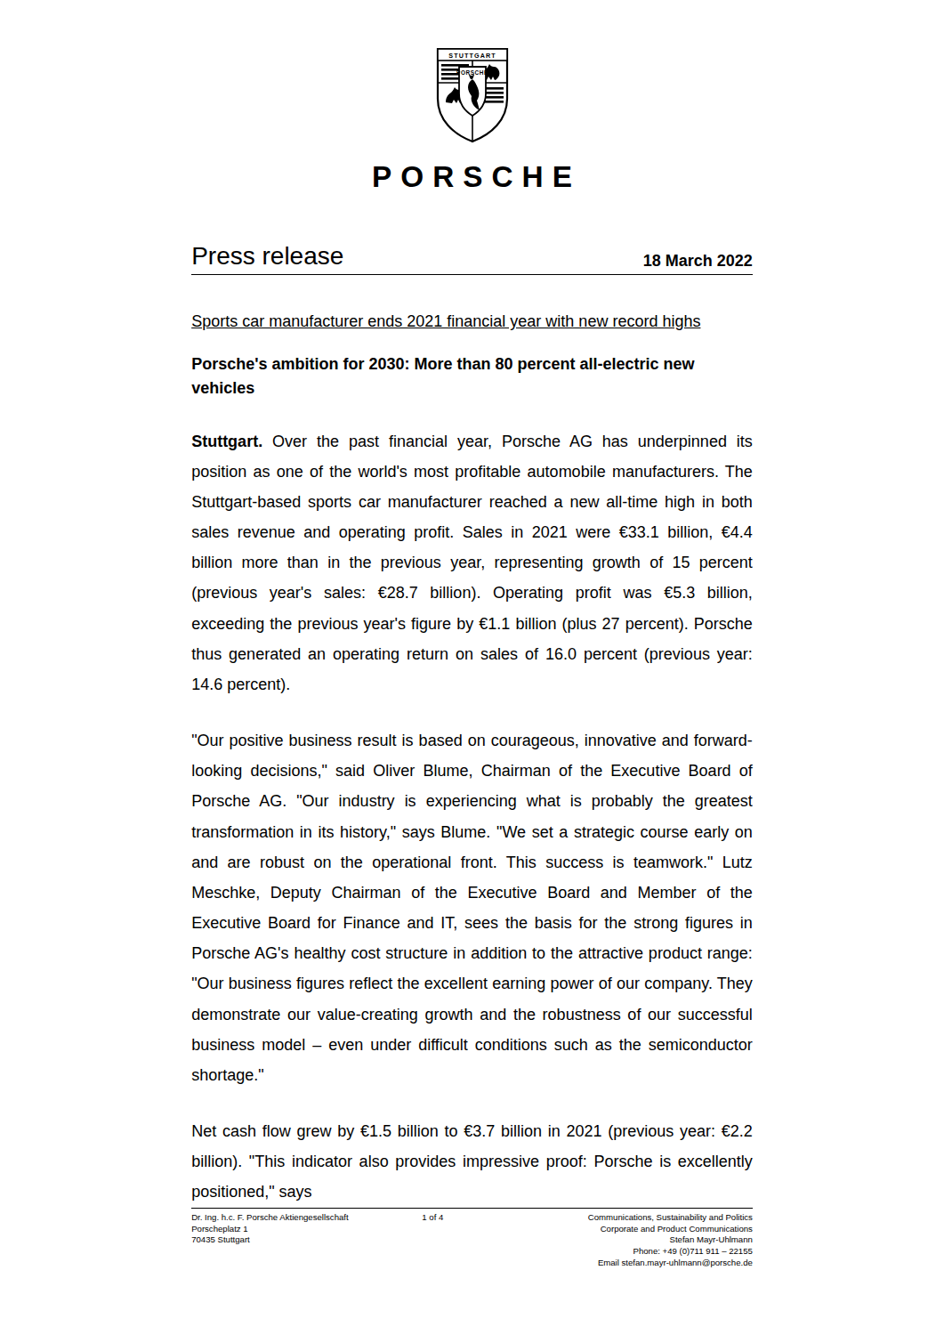STUTTGART PORSCHE
PORSCHE
Press release
18 March 2022
Sports car manufacturer ends 2021 financial year with new record highs
Porsche's ambition for 2030: More than 80 percent all-electric new vehicles
Stuttgart. Over the past financial year, Porsche AG has underpinned its position as one of the world's most profitable automobile manufacturers. The Stuttgart-based sports car manufacturer reached a new all-time high in both sales revenue and operating profit. Sales in 2021 were €33.1 billion, €4.4 billion more than in the previous year, representing growth of 15 percent (previous year's sales: €28.7 billion). Operating profit was €5.3 billion, exceeding the previous year's figure by €1.1 billion (plus 27 percent). Porsche thus generated an operating return on sales of 16.0 percent (previous year: 14.6 percent).
"Our positive business result is based on courageous, innovative and forward-looking decisions," said Oliver Blume, Chairman of the Executive Board of Porsche AG. "Our industry is experiencing what is probably the greatest transformation in its history," says Blume. "We set a strategic course early on and are robust on the operational front. This success is teamwork." Lutz Meschke, Deputy Chairman of the Executive Board and Member of the Executive Board for Finance and IT, sees the basis for the strong figures in Porsche AG's healthy cost structure in addition to the attractive product range: "Our business figures reflect the excellent earning power of our company. They demonstrate our value-creating growth and the robustness of our successful business model – even under difficult conditions such as the semiconductor shortage."
Net cash flow grew by €1.5 billion to €3.7 billion in 2021 (previous year: €2.2 billion). "This indicator also provides impressive proof: Porsche is excellently positioned," says
Dr. Ing. h.c. F. Porsche Aktiengesellschaft
Porscheplatz 1
70435 Stuttgart
1 of 4
Communications, Sustainability and Politics
Corporate and Product Communications
Stefan Mayr-Uhlmann
Phone: +49 (0)711 911 – 22155
Email stefan.mayr-uhlmann@porsche.de